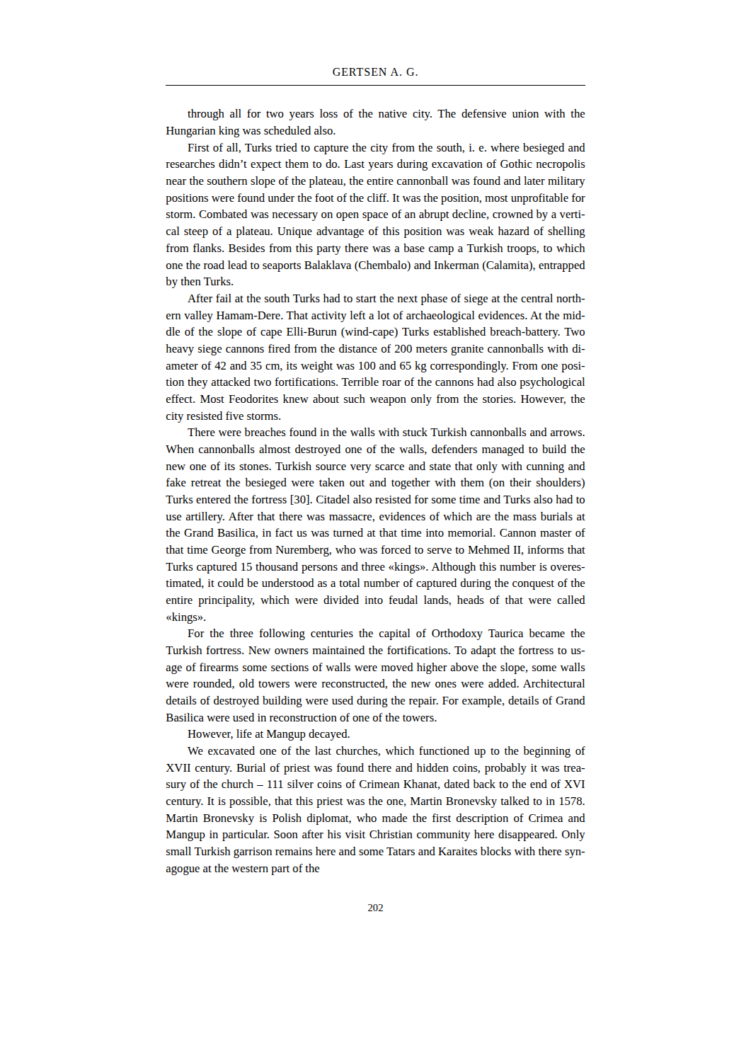GERTSEN A. G.
through all for two years loss of the native city. The defensive union with the Hungarian king was scheduled also.
First of all, Turks tried to capture the city from the south, i. e. where besieged and researches didn’t expect them to do. Last years during excavation of Gothic necropolis near the southern slope of the plateau, the entire cannonball was found and later military positions were found under the foot of the cliff. It was the position, most unprofitable for storm. Combated was necessary on open space of an abrupt decline, crowned by a vertical steep of a plateau. Unique advantage of this position was weak hazard of shelling from flanks. Besides from this party there was a base camp a Turkish troops, to which one the road lead to seaports Balaklava (Chembalo) and Inkerman (Calamita), entrapped by then Turks.
After fail at the south Turks had to start the next phase of siege at the central northern valley Hamam-Dere. That activity left a lot of archaeological evidences. At the middle of the slope of cape Elli-Burun (wind-cape) Turks established breach-battery. Two heavy siege cannons fired from the distance of 200 meters granite cannonballs with diameter of 42 and 35 cm, its weight was 100 and 65 kg correspondingly. From one position they attacked two fortifications. Terrible roar of the cannons had also psychological effect. Most Feodorites knew about such weapon only from the stories. However, the city resisted five storms.
There were breaches found in the walls with stuck Turkish cannonballs and arrows. When cannonballs almost destroyed one of the walls, defenders managed to build the new one of its stones. Turkish source very scarce and state that only with cunning and fake retreat the besieged were taken out and together with them (on their shoulders) Turks entered the fortress [30]. Citadel also resisted for some time and Turks also had to use artillery. After that there was massacre, evidences of which are the mass burials at the Grand Basilica, in fact us was turned at that time into memorial. Cannon master of that time George from Nuremberg, who was forced to serve to Mehmed II, informs that Turks captured 15 thousand persons and three «kings». Although this number is overestimated, it could be understood as a total number of captured during the conquest of the entire principality, which were divided into feudal lands, heads of that were called «kings».
For the three following centuries the capital of Orthodoxy Taurica became the Turkish fortress. New owners maintained the fortifications. To adapt the fortress to usage of firearms some sections of walls were moved higher above the slope, some walls were rounded, old towers were reconstructed, the new ones were added. Architectural details of destroyed building were used during the repair. For example, details of Grand Basilica were used in reconstruction of one of the towers.
However, life at Mangup decayed.
We excavated one of the last churches, which functioned up to the beginning of XVII century. Burial of priest was found there and hidden coins, probably it was treasury of the church – 111 silver coins of Crimean Khanat, dated back to the end of XVI century. It is possible, that this priest was the one, Martin Bronevsky talked to in 1578. Martin Bronevsky is Polish diplomat, who made the first description of Crimea and Mangup in particular. Soon after his visit Christian community here disappeared. Only small Turkish garrison remains here and some Tatars and Karaites blocks with there synagogue at the western part of the
202